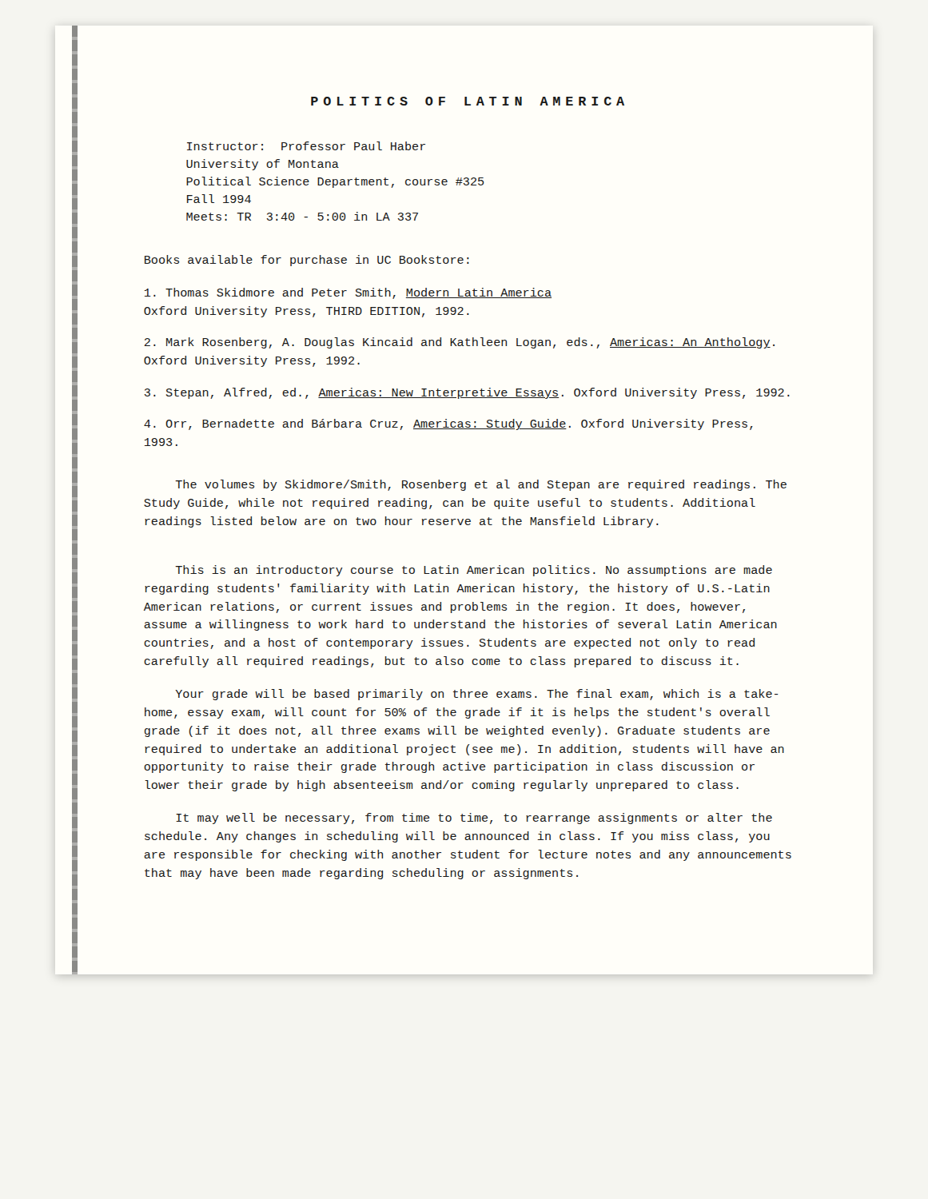Politics of Latin America
Instructor: Professor Paul Haber
University of Montana
Political Science Department, course #325
Fall 1994
Meets: TR 3:40 - 5:00 in LA 337
Books available for purchase in UC Bookstore:
1. Thomas Skidmore and Peter Smith, Modern Latin America
Oxford University Press, THIRD EDITION, 1992.
2. Mark Rosenberg, A. Douglas Kincaid and Kathleen Logan, eds., Americas: An Anthology. Oxford University Press, 1992.
3. Stepan, Alfred, ed., Americas: New Interpretive Essays. Oxford University Press, 1992.
4. Orr, Bernadette and Bárbara Cruz, Americas: Study Guide. Oxford University Press, 1993.
The volumes by Skidmore/Smith, Rosenberg et al and Stepan are required readings. The Study Guide, while not required reading, can be quite useful to students. Additional readings listed below are on two hour reserve at the Mansfield Library.
This is an introductory course to Latin American politics. No assumptions are made regarding students' familiarity with Latin American history, the history of U.S.-Latin American relations, or current issues and problems in the region. It does, however, assume a willingness to work hard to understand the histories of several Latin American countries, and a host of contemporary issues. Students are expected not only to read carefully all required readings, but to also come to class prepared to discuss it.
Your grade will be based primarily on three exams. The final exam, which is a take-home, essay exam, will count for 50% of the grade if it is helps the student's overall grade (if it does not, all three exams will be weighted evenly). Graduate students are required to undertake an additional project (see me). In addition, students will have an opportunity to raise their grade through active participation in class discussion or lower their grade by high absenteeism and/or coming regularly unprepared to class.
It may well be necessary, from time to time, to rearrange assignments or alter the schedule. Any changes in scheduling will be announced in class. If you miss class, you are responsible for checking with another student for lecture notes and any announcements that may have been made regarding scheduling or assignments.